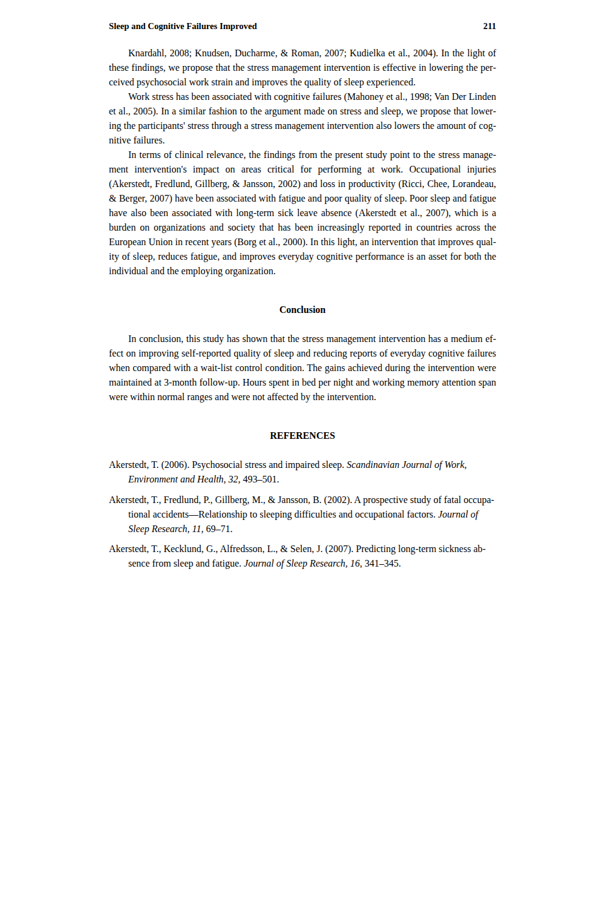Sleep and Cognitive Failures Improved 211
Knardahl, 2008; Knudsen, Ducharme, & Roman, 2007; Kudielka et al., 2004). In the light of these findings, we propose that the stress management intervention is effective in lowering the perceived psychosocial work strain and improves the quality of sleep experienced.
Work stress has been associated with cognitive failures (Mahoney et al., 1998; Van Der Linden et al., 2005). In a similar fashion to the argument made on stress and sleep, we propose that lowering the participants' stress through a stress management intervention also lowers the amount of cognitive failures.
In terms of clinical relevance, the findings from the present study point to the stress management intervention's impact on areas critical for performing at work. Occupational injuries (Akerstedt, Fredlund, Gillberg, & Jansson, 2002) and loss in productivity (Ricci, Chee, Lorandeau, & Berger, 2007) have been associated with fatigue and poor quality of sleep. Poor sleep and fatigue have also been associated with long-term sick leave absence (Akerstedt et al., 2007), which is a burden on organizations and society that has been increasingly reported in countries across the European Union in recent years (Borg et al., 2000). In this light, an intervention that improves quality of sleep, reduces fatigue, and improves everyday cognitive performance is an asset for both the individual and the employing organization.
Conclusion
In conclusion, this study has shown that the stress management intervention has a medium effect on improving self-reported quality of sleep and reducing reports of everyday cognitive failures when compared with a wait-list control condition. The gains achieved during the intervention were maintained at 3-month follow-up. Hours spent in bed per night and working memory attention span were within normal ranges and were not affected by the intervention.
REFERENCES
Akerstedt, T. (2006). Psychosocial stress and impaired sleep. Scandinavian Journal of Work, Environment and Health, 32, 493–501.
Akerstedt, T., Fredlund, P., Gillberg, M., & Jansson, B. (2002). A prospective study of fatal occupational accidents—Relationship to sleeping difficulties and occupational factors. Journal of Sleep Research, 11, 69–71.
Akerstedt, T., Kecklund, G., Alfredsson, L., & Selen, J. (2007). Predicting long-term sickness absence from sleep and fatigue. Journal of Sleep Research, 16, 341–345.